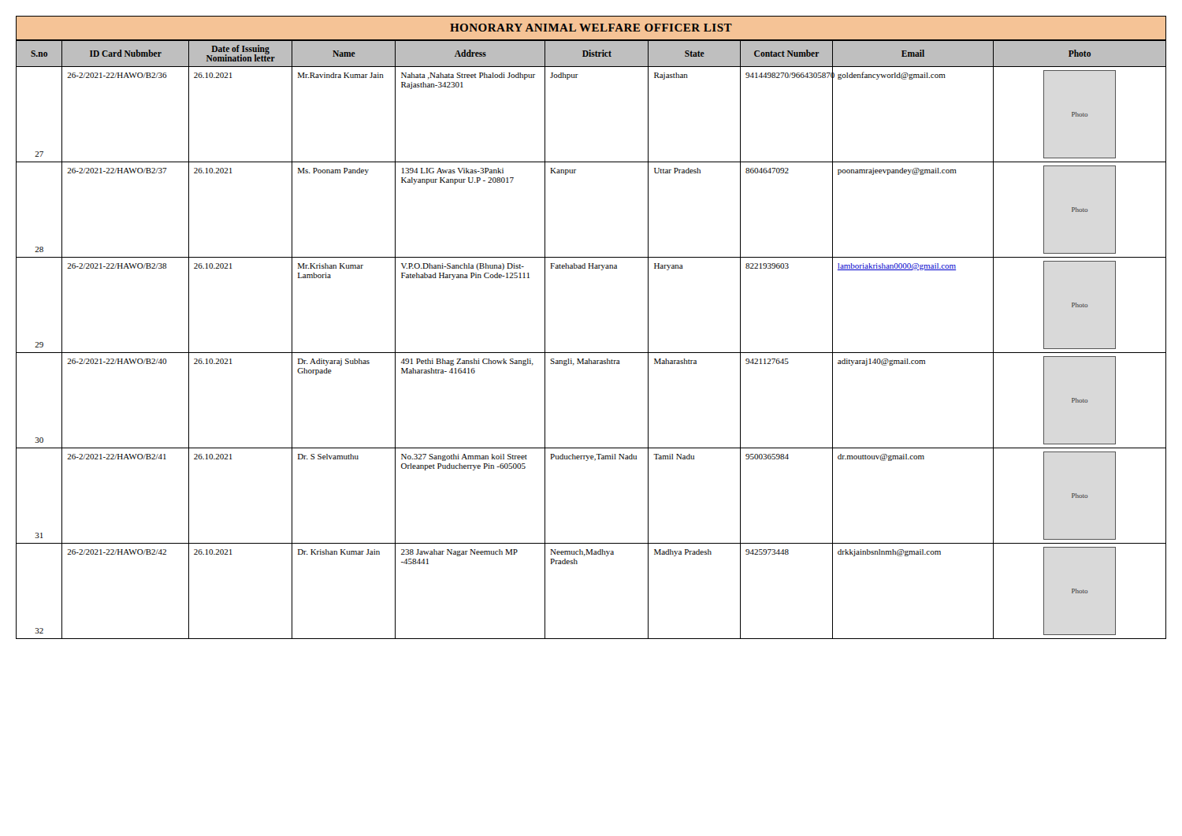HONORARY ANIMAL WELFARE OFFICER LIST
| S.no | ID Card Nubmber | Date of Issuing Nomination letter | Name | Address | District | State | Contact Number | Email | Photo |
| --- | --- | --- | --- | --- | --- | --- | --- | --- | --- |
| 27 | 26-2/2021-22/HAWO/B2/36 | 26.10.2021 | Mr.Ravindra Kumar Jain | Nahata ,Nahata Street Phalodi Jodhpur Rajasthan-342301 | Jodhpur | Rajasthan | 9414498270/9664305870 | goldenfancyworld@gmail.com | Photo |
| 28 | 26-2/2021-22/HAWO/B2/37 | 26.10.2021 | Ms. Poonam Pandey | 1394 LIG Awas Vikas-3Panki Kalyanpur Kanpur U.P - 208017 | Kanpur | Uttar Pradesh | 8604647092 | poonamrajeevpandey@gmail.com | Photo |
| 29 | 26-2/2021-22/HAWO/B2/38 | 26.10.2021 | Mr.Krishan Kumar Lamboria | V.P.O.Dhani-Sanchla (Bhuna) Dist-Fatehabad Haryana Pin Code-125111 | Fatehabad Haryana | Haryana | 8221939603 | lamboriakrishan0000@gmail.com | Photo |
| 30 | 26-2/2021-22/HAWO/B2/40 | 26.10.2021 | Dr. Adityaraj Subhas Ghorpade | 491 Pethi Bhag Zanshi Chowk Sangli, Maharashtra- 416416 | Sangli, Maharashtra | Maharashtra | 9421127645 | adityaraj140@gmail.com | Photo |
| 31 | 26-2/2021-22/HAWO/B2/41 | 26.10.2021 | Dr. S Selvamuthu | No.327 Sangothi Amman koil Street Orleanpet Puducherrye Pin -605005 | Puducherrye,Tamil Nadu | Tamil Nadu | 9500365984 | dr.mouttouv@gmail.com | Photo |
| 32 | 26-2/2021-22/HAWO/B2/42 | 26.10.2021 | Dr. Krishan Kumar Jain | 238 Jawahar Nagar Neemuch MP -458441 | Neemuch,Madhya Pradesh | Madhya Pradesh | 9425973448 | drkkjainbsnlnmh@gmail.com | Photo |